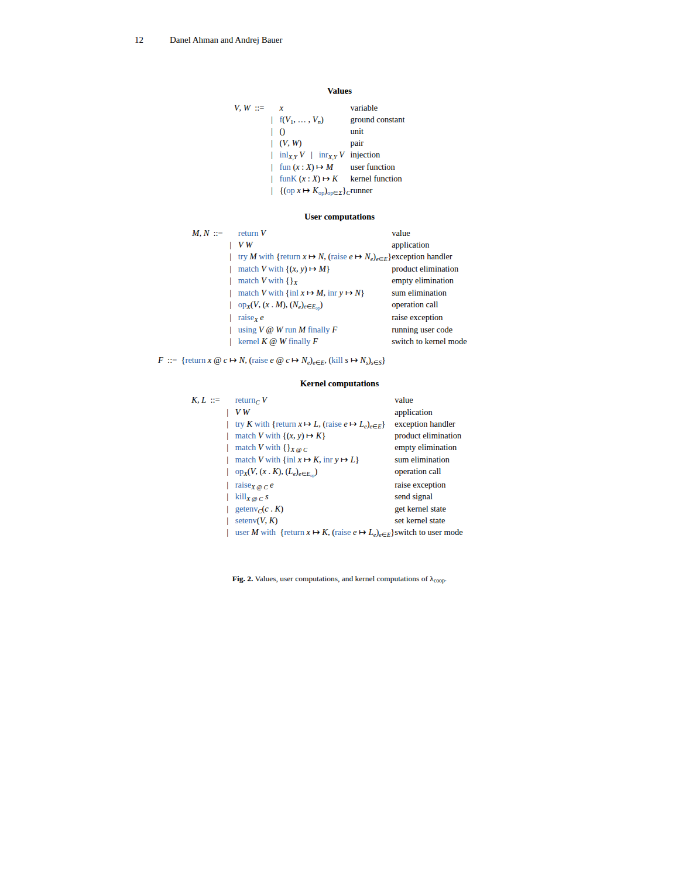12 Danel Ahman and Andrej Bauer
Values
| V , W ::= | | x | variable |
| | / | f ( V 1 , … , V n ) | ground constant |
| | / | () | unit |
| | / | ( V , W ) | pair |
| | / | inl X , Y V / inr X , Y V | injection |
| | / | fun ( x : X ) ↦ M | user function |
| | / | funK ( x : X ) ↦ K | kernel function |
| | / | {( op x ↦ K op ) op ∈ Σ } C | runner |
User computations
| M , N ::= | | return V | value |
| | / | V W | application |
| | / | try M with { return x ↦ N , ( raise e ↦ N e ) e ∈ E } | exception handler |
| | / | match V with {( x , y ) ↦ M } | product elimination |
| | / | match V with {} X | empty elimination |
| | / | match V with { inl x ↦ M , inr y ↦ N } | sum elimination |
| | / | op X ( V , ( x . M ), ( N e ) e ∈ E op ) | operation call |
| | / | raise X e | raise exception |
| | / | using V @ W run M finally F | running user code |
| | / | kernel K @ W finally F | switch to kernel mode |
F ::= {return x @ c ↦ N, (raise e @ c ↦ Ne)e∈E, (kill s ↦ Ns)s∈S}
Kernel computations
| K , L ::= | | return C V | value |
| | / | V W | application |
| | / | try K with { return x ↦ L , ( raise e ↦ L e ) e ∈ E } | exception handler |
| | / | match V with {( x , y ) ↦ K } | product elimination |
| | / | match V with {} X @ C | empty elimination |
| | / | match V with { inl x ↦ K , inr y ↦ L } | sum elimination |
| | / | op X ( V , ( x . K ), ( L e ) e ∈ E op ) | operation call |
| | / | raise X @ C e | raise exception |
| | / | kill X @ C s | send signal |
| | / | getenv C ( c . K ) | get kernel state |
| | / | setenv ( V , K ) | set kernel state |
| | / | user M with { return x ↦ K , ( raise e ↦ L e ) e ∈ E } | switch to user mode |
Fig. 2. Values, user computations, and kernel computations of λcoop.